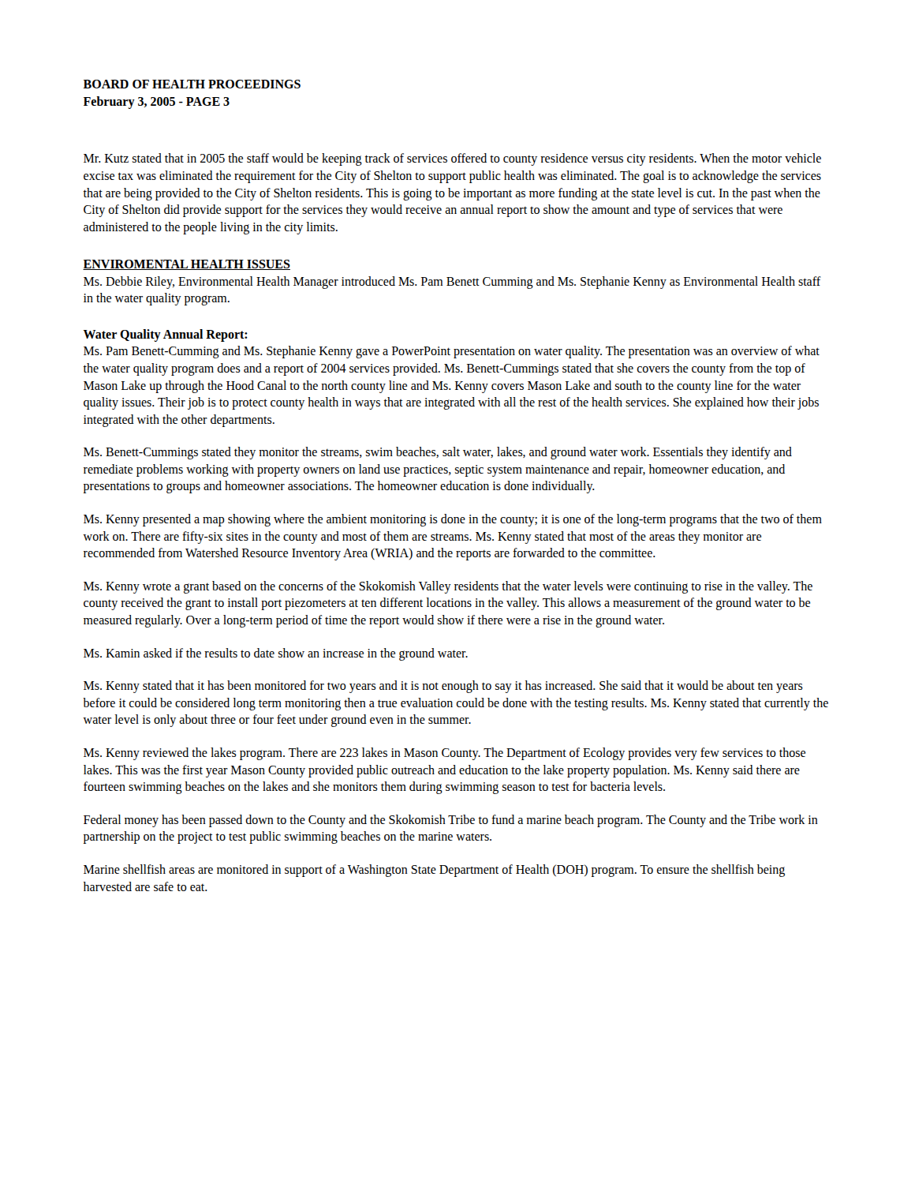BOARD OF HEALTH PROCEEDINGS
February 3, 2005 - PAGE 3
Mr. Kutz stated that in 2005 the staff would be keeping track of services offered to county residence versus city residents. When the motor vehicle excise tax was eliminated the requirement for the City of Shelton to support public health was eliminated. The goal is to acknowledge the services that are being provided to the City of Shelton residents. This is going to be important as more funding at the state level is cut. In the past when the City of Shelton did provide support for the services they would receive an annual report to show the amount and type of services that were administered to the people living in the city limits.
Enviromental Health Issues
Ms. Debbie Riley, Environmental Health Manager introduced Ms. Pam Benett Cumming and Ms. Stephanie Kenny as Environmental Health staff in the water quality program.
Water Quality Annual Report:
Ms. Pam Benett-Cumming and Ms. Stephanie Kenny gave a PowerPoint presentation on water quality. The presentation was an overview of what the water quality program does and a report of 2004 services provided. Ms. Benett-Cummings stated that she covers the county from the top of Mason Lake up through the Hood Canal to the north county line and Ms. Kenny covers Mason Lake and south to the county line for the water quality issues. Their job is to protect county health in ways that are integrated with all the rest of the health services. She explained how their jobs integrated with the other departments.
Ms. Benett-Cummings stated they monitor the streams, swim beaches, salt water, lakes, and ground water work. Essentials they identify and remediate problems working with property owners on land use practices, septic system maintenance and repair, homeowner education, and presentations to groups and homeowner associations. The homeowner education is done individually.
Ms. Kenny presented a map showing where the ambient monitoring is done in the county; it is one of the long-term programs that the two of them work on. There are fifty-six sites in the county and most of them are streams. Ms. Kenny stated that most of the areas they monitor are recommended from Watershed Resource Inventory Area (WRIA) and the reports are forwarded to the committee.
Ms. Kenny wrote a grant based on the concerns of the Skokomish Valley residents that the water levels were continuing to rise in the valley. The county received the grant to install port piezometers at ten different locations in the valley. This allows a measurement of the ground water to be measured regularly. Over a long-term period of time the report would show if there were a rise in the ground water.
Ms. Kamin asked if the results to date show an increase in the ground water.
Ms. Kenny stated that it has been monitored for two years and it is not enough to say it has increased. She said that it would be about ten years before it could be considered long term monitoring then a true evaluation could be done with the testing results. Ms. Kenny stated that currently the water level is only about three or four feet under ground even in the summer.
Ms. Kenny reviewed the lakes program. There are 223 lakes in Mason County. The Department of Ecology provides very few services to those lakes. This was the first year Mason County provided public outreach and education to the lake property population. Ms. Kenny said there are fourteen swimming beaches on the lakes and she monitors them during swimming season to test for bacteria levels.
Federal money has been passed down to the County and the Skokomish Tribe to fund a marine beach program. The County and the Tribe work in partnership on the project to test public swimming beaches on the marine waters.
Marine shellfish areas are monitored in support of a Washington State Department of Health (DOH) program. To ensure the shellfish being harvested are safe to eat.